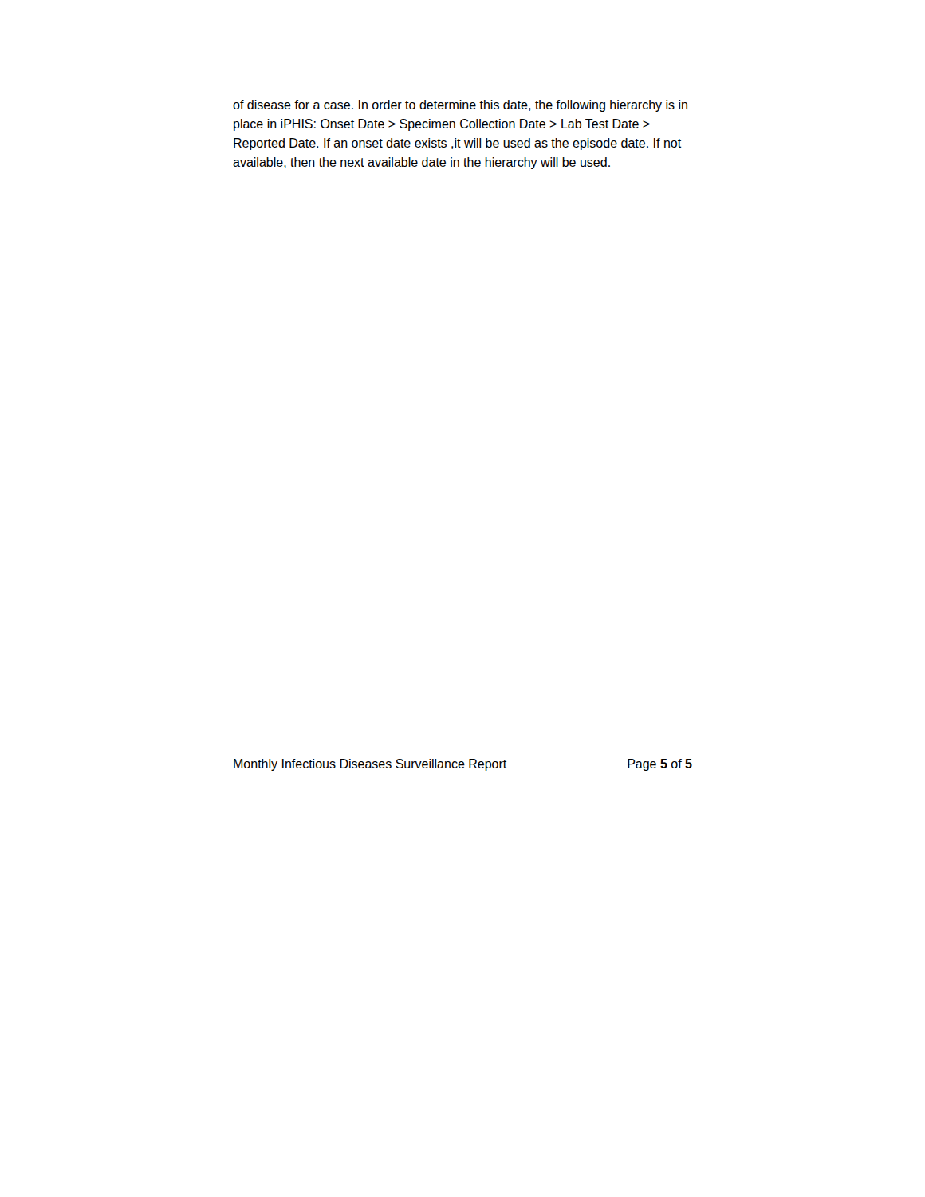of disease for a case. In order to determine this date, the following hierarchy is in place in iPHIS: Onset Date > Specimen Collection Date > Lab Test Date > Reported Date. If an onset date exists ,it will be used as the episode date. If not available, then the next available date in the hierarchy will be used.
Monthly Infectious Diseases Surveillance Report
Page 5 of 5